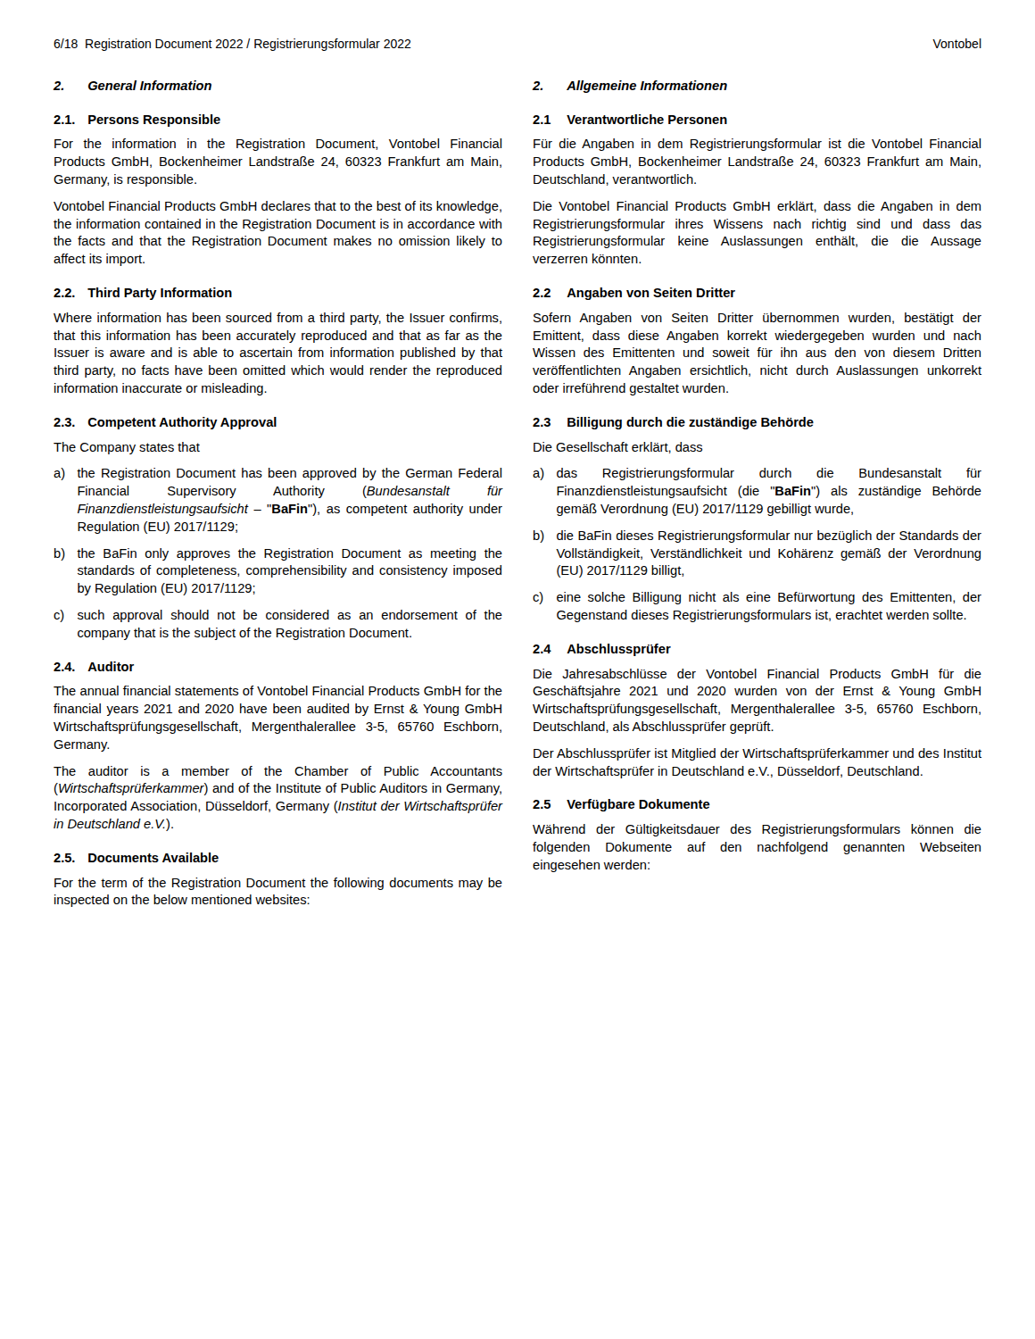6/18 Registration Document 2022 / Registrierungsformular 2022
Vontobel
2. General Information
2.1. Persons Responsible
For the information in the Registration Document, Vontobel Financial Products GmbH, Bockenheimer Landstraße 24, 60323 Frankfurt am Main, Germany, is responsible.
Vontobel Financial Products GmbH declares that to the best of its knowledge, the information contained in the Registration Document is in accordance with the facts and that the Registration Document makes no omission likely to affect its import.
2.2. Third Party Information
Where information has been sourced from a third party, the Issuer confirms, that this information has been accurately reproduced and that as far as the Issuer is aware and is able to ascertain from information published by that third party, no facts have been omitted which would render the reproduced information inaccurate or misleading.
2.3. Competent Authority Approval
The Company states that
the Registration Document has been approved by the German Federal Financial Supervisory Authority (Bundesanstalt für Finanzdienstleistungsaufsicht – "BaFin"), as competent authority under Regulation (EU) 2017/1129;
the BaFin only approves the Registration Document as meeting the standards of completeness, comprehensibility and consistency imposed by Regulation (EU) 2017/1129;
such approval should not be considered as an endorsement of the company that is the subject of the Registration Document.
2.4. Auditor
The annual financial statements of Vontobel Financial Products GmbH for the financial years 2021 and 2020 have been audited by Ernst & Young GmbH Wirtschaftsprüfungsgesellschaft, Mergenthalerallee 3-5, 65760 Eschborn, Germany.
The auditor is a member of the Chamber of Public Accountants (Wirtschaftsprüferkammer) and of the Institute of Public Auditors in Germany, Incorporated Association, Düsseldorf, Germany (Institut der Wirtschaftsprüfer in Deutschland e.V.).
2.5. Documents Available
For the term of the Registration Document the following documents may be inspected on the below mentioned websites:
2. Allgemeine Informationen
2.1 Verantwortliche Personen
Für die Angaben in dem Registrierungsformular ist die Vontobel Financial Products GmbH, Bockenheimer Landstraße 24, 60323 Frankfurt am Main, Deutschland, verantwortlich.
Die Vontobel Financial Products GmbH erklärt, dass die Angaben in dem Registrierungsformular ihres Wissens nach richtig sind und dass das Registrierungsformular keine Auslassungen enthält, die die Aussage verzerren könnten.
2.2 Angaben von Seiten Dritter
Sofern Angaben von Seiten Dritter übernommen wurden, bestätigt der Emittent, dass diese Angaben korrekt wiedergegeben wurden und nach Wissen des Emittenten und soweit für ihn aus den von diesem Dritten veröffentlichten Angaben ersichtlich, nicht durch Auslassungen unkorrekt oder irreführend gestaltet wurden.
2.3 Billigung durch die zuständige Behörde
Die Gesellschaft erklärt, dass
das Registrierungsformular durch die Bundesanstalt für Finanzdienstleistungsaufsicht (die "BaFin") als zuständige Behörde gemäß Verordnung (EU) 2017/1129 gebilligt wurde,
die BaFin dieses Registrierungsformular nur bezüglich der Standards der Vollständigkeit, Verständlichkeit und Kohärenz gemäß der Verordnung (EU) 2017/1129 billigt,
eine solche Billigung nicht als eine Befürwortung des Emittenten, der Gegenstand dieses Registrierungsformulars ist, erachtet werden sollte.
2.4 Abschlussprüfer
Die Jahresabschlüsse der Vontobel Financial Products GmbH für die Geschäftsjahre 2021 und 2020 wurden von der Ernst & Young GmbH Wirtschaftsprüfungsgesellschaft, Mergenthalerallee 3-5, 65760 Eschborn, Deutschland, als Abschlussprüfer geprüft.
Der Abschlussprüfer ist Mitglied der Wirtschaftsprüferkammer und des Institut der Wirtschaftsprüfer in Deutschland e.V., Düsseldorf, Deutschland.
2.5 Verfügbare Dokumente
Während der Gültigkeitsdauer des Registrierungsformulars können die folgenden Dokumente auf den nachfolgend genannten Webseiten eingesehen werden: